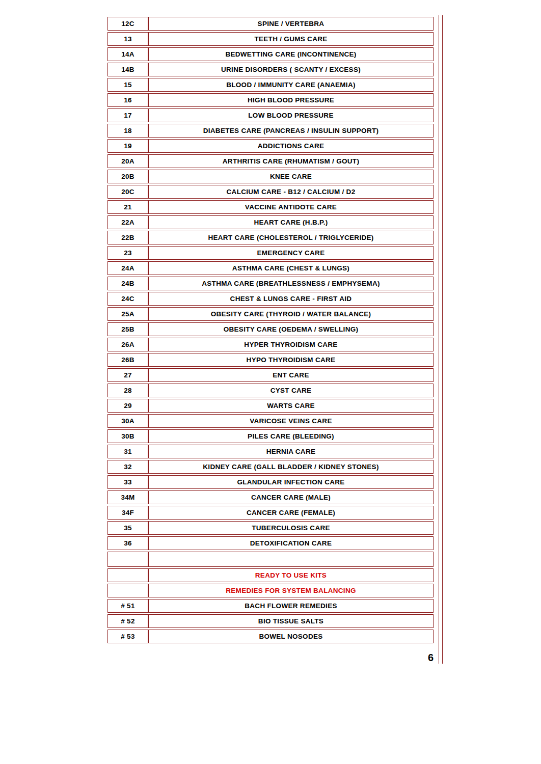| 12C | SPINE / VERTEBRA |
| 13 | TEETH / GUMS CARE |
| 14A | BEDWETTING CARE (INCONTINENCE) |
| 14B | URINE DISORDERS ( SCANTY / EXCESS) |
| 15 | BLOOD / IMMUNITY CARE (ANAEMIA) |
| 16 | HIGH BLOOD PRESSURE |
| 17 | LOW BLOOD PRESSURE |
| 18 | DIABETES CARE (PANCREAS / INSULIN SUPPORT) |
| 19 | ADDICTIONS CARE |
| 20A | ARTHRITIS CARE (RHUMATISM / GOUT) |
| 20B | KNEE CARE |
| 20C | CALCIUM CARE - B12 / CALCIUM / D2 |
| 21 | VACCINE ANTIDOTE CARE |
| 22A | HEART CARE (H.B.P.) |
| 22B | HEART CARE (CHOLESTEROL / TRIGLYCERIDE) |
| 23 | EMERGENCY CARE |
| 24A | ASTHMA CARE (CHEST & LUNGS) |
| 24B | ASTHMA CARE (BREATHLESSNESS / EMPHYSEMA) |
| 24C | CHEST & LUNGS CARE - FIRST AID |
| 25A | OBESITY CARE (THYROID / WATER BALANCE) |
| 25B | OBESITY CARE (OEDEMA / SWELLING) |
| 26A | HYPER THYROIDISM CARE |
| 26B | HYPO THYROIDISM CARE |
| 27 | ENT CARE |
| 28 | CYST CARE |
| 29 | WARTS CARE |
| 30A | VARICOSE VEINS CARE |
| 30B | PILES CARE (BLEEDING) |
| 31 | HERNIA CARE |
| 32 | KIDNEY CARE (GALL BLADDER / KIDNEY STONES) |
| 33 | GLANDULAR INFECTION CARE |
| 34M | CANCER CARE (MALE) |
| 34F | CANCER CARE (FEMALE) |
| 35 | TUBERCULOSIS CARE |
| 36 | DETOXIFICATION CARE |
| | READY TO USE KITS |
| | REMEDIES FOR SYSTEM BALANCING |
| # 51 | BACH FLOWER REMEDIES |
| # 52 | BIO TISSUE SALTS |
| # 53 | BOWEL NOSODES |
6